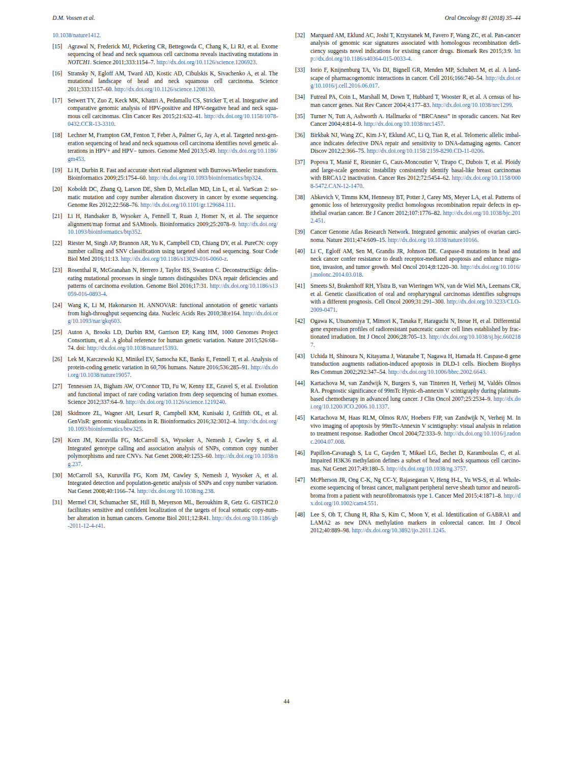D.M. Vossen et al.
Oral Oncology 81 (2018) 35–44
10.1038/nature1412.
[15] Agrawal N, Frederick MJ, Pickering CR, Bettegowda C, Chang K, Li RJ, et al. Exome sequencing of head and neck squamous cell carcinoma reveals inactivating mutations in NOTCH1. Science 2011;333:1154–7. http://dx.doi.org/10.1126/science.1206923.
[16] Stransky N, Egloff AM, Tward AD, Kostic AD, Cibulskis K, Sivachenko A, et al. The mutational landscape of head and neck squamous cell carcinoma. Science 2011;333:1157–60. http://dx.doi.org/10.1126/science.1208130.
[17] Seiwert TY, Zuo Z, Keck MK, Khattri A, Pedamallu CS, Stricker T, et al. Integrative and comparative genomic analysis of HPV-positive and HPV-negative head and neck squamous cell carcinomas. Clin Cancer Res 2015;21:632–41. http://dx.doi.org/10.1158/1078-0432.CCR-13-3310.
[18] Lechner M, Frampton GM, Fenton T, Feber A, Palmer G, Jay A, et al. Targeted next-generation sequencing of head and neck squamous cell carcinoma identifies novel genetic alterations in HPV+ and HPV− tumors. Genome Med 2013;5:49. http://dx.doi.org/10.1186/gm453.
[19] Li H, Durbin R. Fast and accurate short read alignment with Burrows-Wheeler transform. Bioinformatics 2009;25:1754–60. http://dx.doi.org/10.1093/bioinformatics/btp324.
[20] Koboldt DC, Zhang Q, Larson DE, Shen D, McLellan MD, Lin L, et al. VarScan 2: somatic mutation and copy number alteration discovery in cancer by exome sequencing. Genome Res 2012;22:568–76. http://dx.doi.org/10.1101/gr.129684.111.
[21] Li H, Handsaker B, Wysoker A, Fennell T, Ruan J, Homer N, et al. The sequence alignment/map format and SAMtools. Bioinformatics 2009;25:2078–9. http://dx.doi.org/10.1093/bioinformatics/btp352.
[22] Riester M, Singh AP, Brannon AR, Yu K, Campbell CD, Chiang DY, et al. PureCN: copy number calling and SNV classification using targeted short read sequencing. Sour Code Biol Med 2016;11:13. http://dx.doi.org/10.1186/s13029-016-0060-z.
[23] Rosenthal R, McGranahan N, Herrero J, Taylor BS, Swanton C. DeconstructSigs: delineating mutational processes in single tumors distinguishes DNA repair deficiencies and patterns of carcinoma evolution. Genome Biol 2016;17:31. http://dx.doi.org/10.1186/s13059-016-0893-4.
[24] Wang K, Li M, Hakonarson H. ANNOVAR: functional annotation of genetic variants from high-throughput sequencing data. Nucleic Acids Res 2010;38:e164. http://dx.doi.org/10.1093/nar/gkq603.
[25] Auton A, Brooks LD, Durbin RM, Garrison EP, Kang HM, 1000 Genomes Project Consortium, et al. A global reference for human genetic variation. Nature 2015;526:68–74. doi: http://dx.doi.org/10.1038/nature15393.
[26] Lek M, Karczewski KJ, Minikel EV, Samocha KE, Banks E, Fennell T, et al. Analysis of protein-coding genetic variation in 60,706 humans. Nature 2016;536:285–91. http://dx.doi.org/10.1038/nature19057.
[27] Tennessen JA, Bigham AW, O’Connor TD, Fu W, Kenny EE, Gravel S, et al. Evolution and functional impact of rare coding variation from deep sequencing of human exomes. Science 2012;337:64–9. http://dx.doi.org/10.1126/science.1219240.
[28] Skidmore ZL, Wagner AH, Lesurf R, Campbell KM, Kunisaki J, Griffith OL, et al. GenVisR: genomic visualizations in R. Bioinformatics 2016;32:3012–4. http://dx.doi.org/10.1093/bioinformatics/btw325.
[29] Korn JM, Kuruvilla FG, McCarroll SA, Wysoker A, Nemesh J, Cawley S, et al. Integrated genotype calling and association analysis of SNPs, common copy number polymorphisms and rare CNVs. Nat Genet 2008;40:1253–60. http://dx.doi.org/10.1038/ng.237.
[30] McCarroll SA, Kuruvilla FG, Korn JM, Cawley S, Nemesh J, Wysoker A, et al. Integrated detection and population-genetic analysis of SNPs and copy number variation. Nat Genet 2008;40:1166–74. http://dx.doi.org/10.1038/ng.238.
[31] Mermel CH, Schumacher SE, Hill B, Meyerson ML, Beroukhim R, Getz G. GISTIC2.0 facilitates sensitive and confident localization of the targets of focal somatic copy-number alteration in human cancers. Genome Biol 2011;12:R41. http://dx.doi.org/10.1186/gb-2011-12-4-r41.
[32] Marquard AM, Eklund AC, Joshi T, Krzystanek M, Favero F, Wang ZC, et al. Pan-cancer analysis of genomic scar signatures associated with homologous recombination deficiency suggests novel indications for existing cancer drugs. Biomark Res 2015;3:9. http://dx.doi.org/10.1186/s40364-015-0033-4.
[33] Iorio F, Knijnenburg TA, Vis DJ, Bignell GR, Menden MP, Schubert M, et al. A landscape of pharmacogenomic interactions in cancer. Cell 2016;166:740–54. http://dx.doi.org/10.1016/j.cell.2016.06.017.
[34] Futreal PA, Coin L, Marshall M, Down T, Hubbard T, Wooster R, et al. A census of human cancer genes. Nat Rev Cancer 2004;4:177–83. http://dx.doi.org/10.1038/nrc1299.
[35] Turner N, Tutt A, Ashworth A. Hallmarks of “BRCAness” in sporadic cancers. Nat Rev Cancer 2004;4:814–9. http://dx.doi.org/10.1038/nrc1457.
[36] Birkbak NJ, Wang ZC, Kim J-Y, Eklund AC, Li Q, Tian R, et al. Telomeric allelic imbalance indicates defective DNA repair and sensitivity to DNA-damaging agents. Cancer Discov 2012;2:366–75. http://dx.doi.org/10.1158/2159-8290.CD-11-0206.
[37] Popova T, Manié E, Rieunier G, Caux-Moncoutier V, Tirapo C, Dubois T, et al. Ploidy and large-scale genomic instability consistently identify basal-like breast carcinomas with BRCA1/2 inactivation. Cancer Res 2012;72:5454–62. http://dx.doi.org/10.1158/0008-5472.CAN-12-1470.
[38] Abkevich V, Timms KM, Hennessy BT, Potter J, Carey MS, Meyer LA, et al. Patterns of genomic loss of heterozygosity predict homologous recombination repair defects in epithelial ovarian cancer. Br J Cancer 2012;107:1776–82. http://dx.doi.org/10.1038/bjc.2012.451.
[39] Cancer Genome Atlas Research Network. Integrated genomic analyses of ovarian carcinoma. Nature 2011;474:609–15. http://dx.doi.org/10.1038/nature10166.
[40] Li C, Egloff AM, Sen M, Grandis JR, Johnson DE. Caspase-8 mutations in head and neck cancer confer resistance to death receptor-mediated apoptosis and enhance migration, invasion, and tumor growth. Mol Oncol 2014;8:1220–30. http://dx.doi.org/10.1016/j.molonc.2014.03.018.
[41] Smeets SJ, Brakenhoff RH, Ylstra B, van Wieringen WN, van de Wiel MA, Leemans CR, et al. Genetic classification of oral and oropharyngeal carcinomas identifies subgroups with a different prognosis. Cell Oncol 2009;31:291–300. http://dx.doi.org/10.3233/CLO-2009-0471.
[42] Ogawa K, Utsunomiya T, Mimori K, Tanaka F, Haraguchi N, Inoue H, et al. Differential gene expression profiles of radioresistant pancreatic cancer cell lines established by fractionated irradiation. Int J Oncol 2006;28:705–13. http://dx.doi.org/10.1038/sj.bjc.6602187.
[43] Uchida H, Shinoura N, Kitayama J, Watanabe T, Nagawa H, Hamada H. Caspase-8 gene transduction augments radiation-induced apoptosis in DLD-1 cells. Biochem Biophys Res Commun 2002;292:347–54. http://dx.doi.org/10.1006/bbrc.2002.6643.
[44] Kartachova M, van Zandwijk N, Burgers S, van Tinteren H, Verheij M, Valdés Olmos RA. Prognostic significance of 99mTc Hynic-rh-annexin V scintigraphy during platinum-based chemotherapy in advanced lung cancer. J Clin Oncol 2007;25:2534–9. http://dx.doi.org/10.1200/JCO.2006.10.1337.
[45] Kartachova M, Haas RLM, Olmos RAV, Hoebers FJP, van Zandwijk N, Verheij M. In vivo imaging of apoptosis by 99mTc-Annexin V scintigraphy: visual analysis in relation to treatment response. Radiother Oncol 2004;72:333–9. http://dx.doi.org/10.1016/j.radonc.2004.07.008.
[46] Papillon-Cavanagh S, Lu C, Gayden T, Mikael LG, Bechet D, Karamboulas C, et al. Impaired H3K36 methylation defines a subset of head and neck squamous cell carcinomas. Nat Genet 2017;49:180–5. http://dx.doi.org/10.1038/ng.3757.
[47] McPherson JR, Ong C-K, Ng CC-Y, Rajasegaran V, Heng H-L, Yu WS-S, et al. Whole-exome sequencing of breast cancer, malignant peripheral nerve sheath tumor and neurofibroma from a patient with neurofibromatosis type 1. Cancer Med 2015;4:1871–8. http://dx.doi.org/10.1002/cam4.551.
[48] Lee S, Oh T, Chung H, Rha S, Kim C, Moon Y, et al. Identification of GABRA1 and LAMA2 as new DNA methylation markers in colorectal cancer. Int J Oncol 2012;40:889–98. http://dx.doi.org/10.3892/ijo.2011.1245.
44